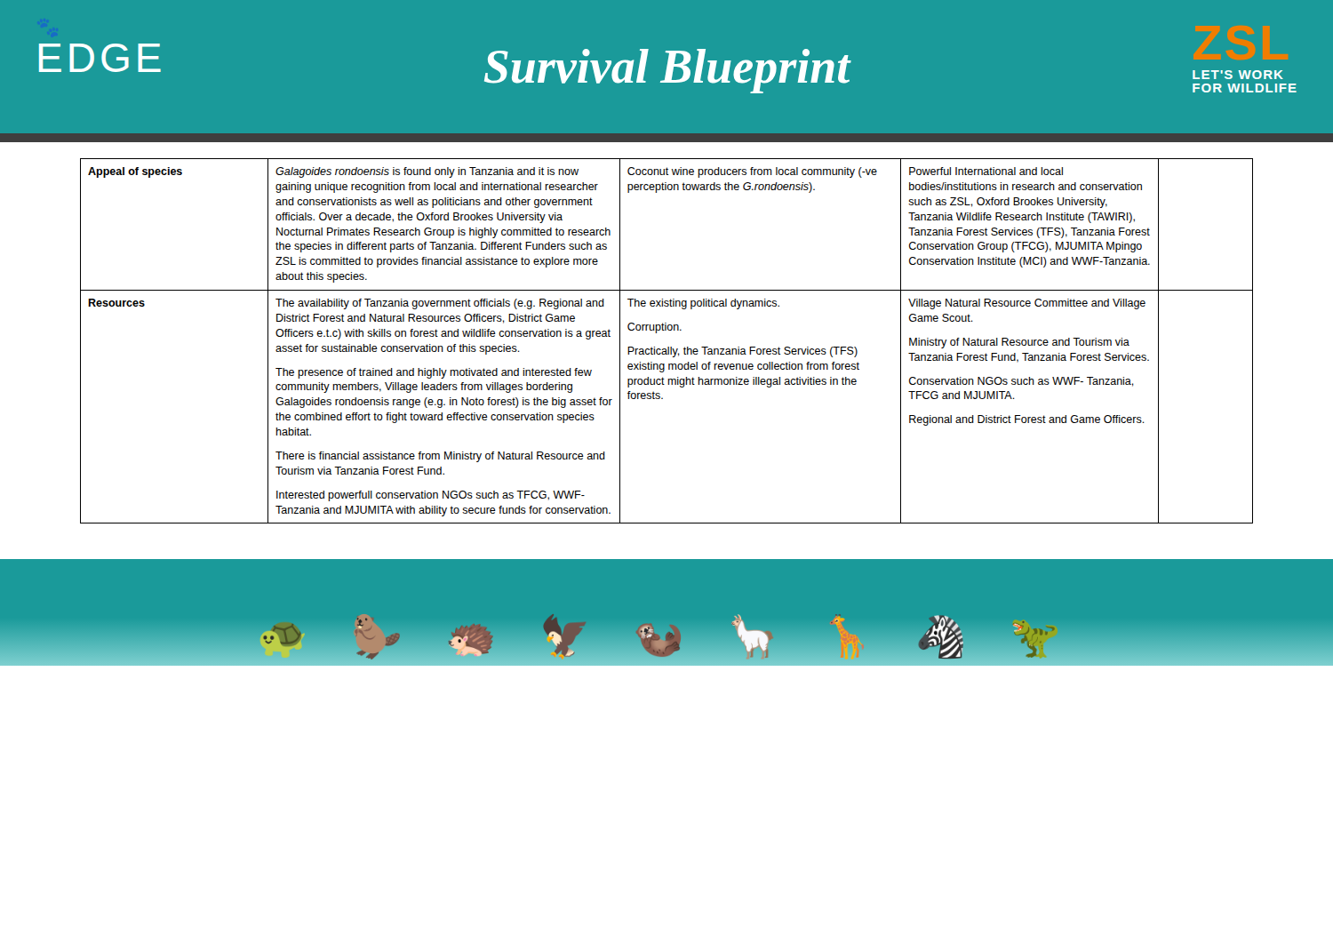🐾EDGE
Survival Blueprint
ZSL
LET'S WORK
FOR WILDLIFE
| Appeal of species | Galagoides rondoensis is found only in Tanzania and it is now gaining unique recognition from local and international researcher and conservationists as well as politicians and other government officials. Over a decade, the Oxford Brookes University via Nocturnal Primates Research Group is highly committed to research the species in different parts of Tanzania. Different Funders such as ZSL is committed to provides financial assistance to explore more about this species. | Coconut wine producers from local community (-ve perception towards the G.rondoensis ). | Powerful International and local bodies/institutions in research and conservation such as ZSL, Oxford Brookes University, Tanzania Wildlife Research Institute (TAWIRI), Tanzania Forest Services (TFS), Tanzania Forest Conservation Group (TFCG), MJUMITA Mpingo Conservation Institute (MCI) and WWF-Tanzania. | |
| Resources | The availability of Tanzania government officials (e.g. Regional and District Forest and Natural Resources Officers, District Game Officers e.t.c) with skills on forest and wildlife conservation is a great asset for sustainable conservation of this species. The presence of trained and highly motivated and interested few community members, Village leaders from villages bordering Galagoides rondoensis range (e.g. in Noto forest) is the big asset for the combined effort to fight toward effective conservation species habitat. There is financial assistance from Ministry of Natural Resource and Tourism via Tanzania Forest Fund. Interested powerfull conservation NGOs such as TFCG, WWF-Tanzania and MJUMITA with ability to secure funds for conservation. | The existing political dynamics. Corruption. Practically, the Tanzania Forest Services (TFS) existing model of revenue collection from forest product might harmonize illegal activities in the forests. | Village Natural Resource Committee and Village Game Scout. Ministry of Natural Resource and Tourism via Tanzania Forest Fund, Tanzania Forest Services. Conservation NGOs such as WWF- Tanzania, TFCG and MJUMITA. Regional and District Forest and Game Officers. | |
🐢 🦫 🦔 🦅 🦦 🦙 🦒 🦓 🦖